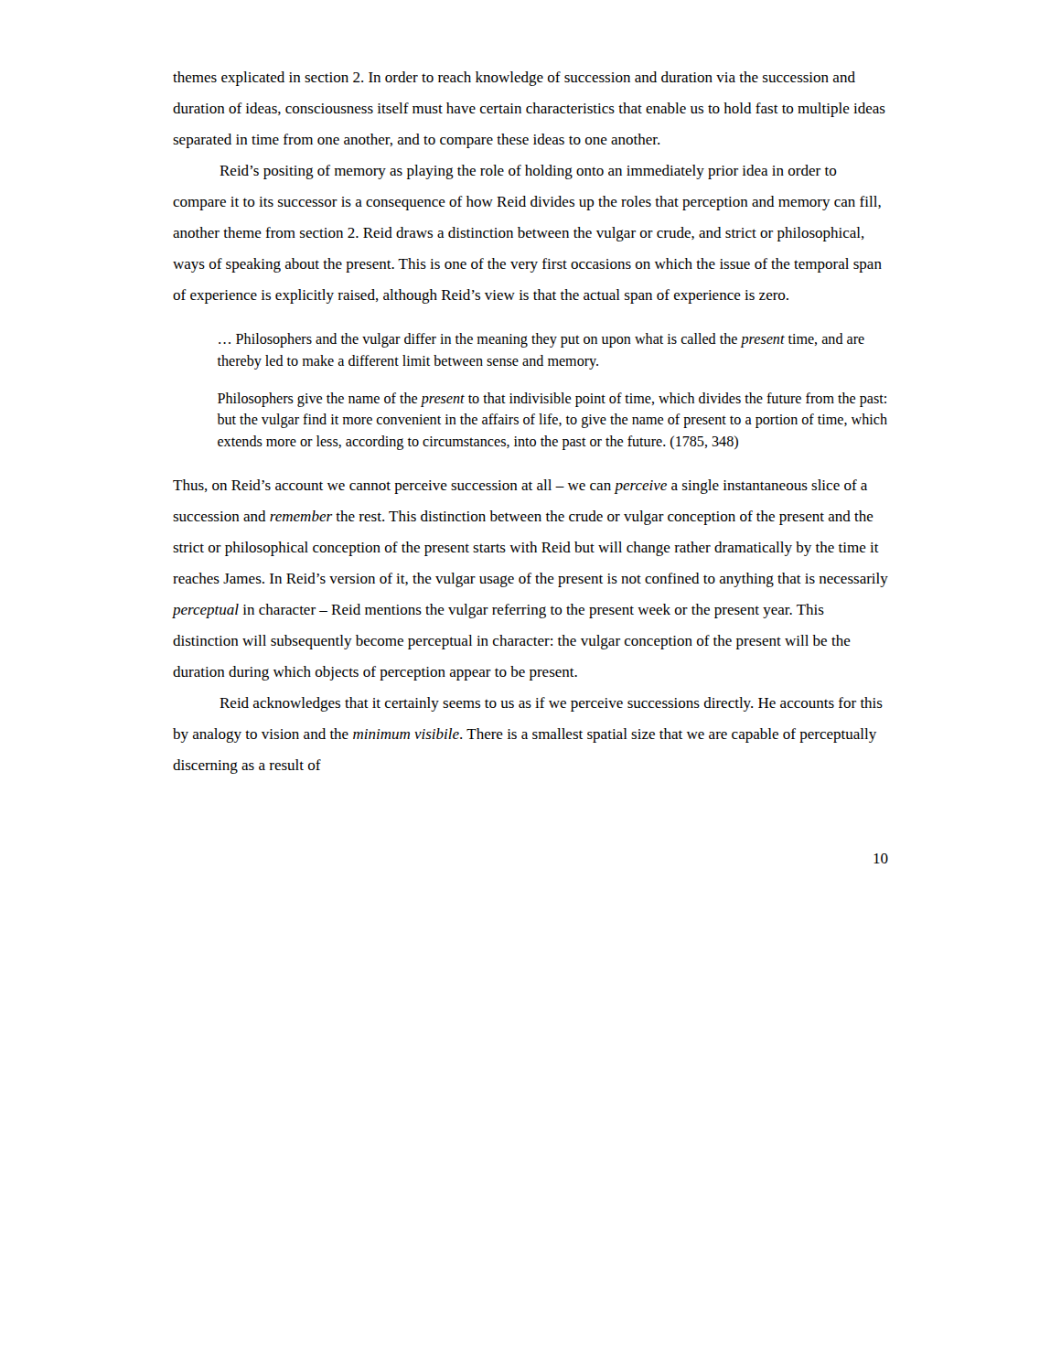themes explicated in section 2. In order to reach knowledge of succession and duration via the succession and duration of ideas, consciousness itself must have certain characteristics that enable us to hold fast to multiple ideas separated in time from one another, and to compare these ideas to one another.
Reid’s positing of memory as playing the role of holding onto an immediately prior idea in order to compare it to its successor is a consequence of how Reid divides up the roles that perception and memory can fill, another theme from section 2. Reid draws a distinction between the vulgar or crude, and strict or philosophical, ways of speaking about the present. This is one of the very first occasions on which the issue of the temporal span of experience is explicitly raised, although Reid’s view is that the actual span of experience is zero.
… Philosophers and the vulgar differ in the meaning they put on upon what is called the present time, and are thereby led to make a different limit between sense and memory.
Philosophers give the name of the present to that indivisible point of time, which divides the future from the past: but the vulgar find it more convenient in the affairs of life, to give the name of present to a portion of time, which extends more or less, according to circumstances, into the past or the future. (1785, 348)
Thus, on Reid’s account we cannot perceive succession at all – we can perceive a single instantaneous slice of a succession and remember the rest. This distinction between the crude or vulgar conception of the present and the strict or philosophical conception of the present starts with Reid but will change rather dramatically by the time it reaches James. In Reid’s version of it, the vulgar usage of the present is not confined to anything that is necessarily perceptual in character – Reid mentions the vulgar referring to the present week or the present year. This distinction will subsequently become perceptual in character: the vulgar conception of the present will be the duration during which objects of perception appear to be present.
Reid acknowledges that it certainly seems to us as if we perceive successions directly. He accounts for this by analogy to vision and the minimum visibile. There is a smallest spatial size that we are capable of perceptually discerning as a result of
10